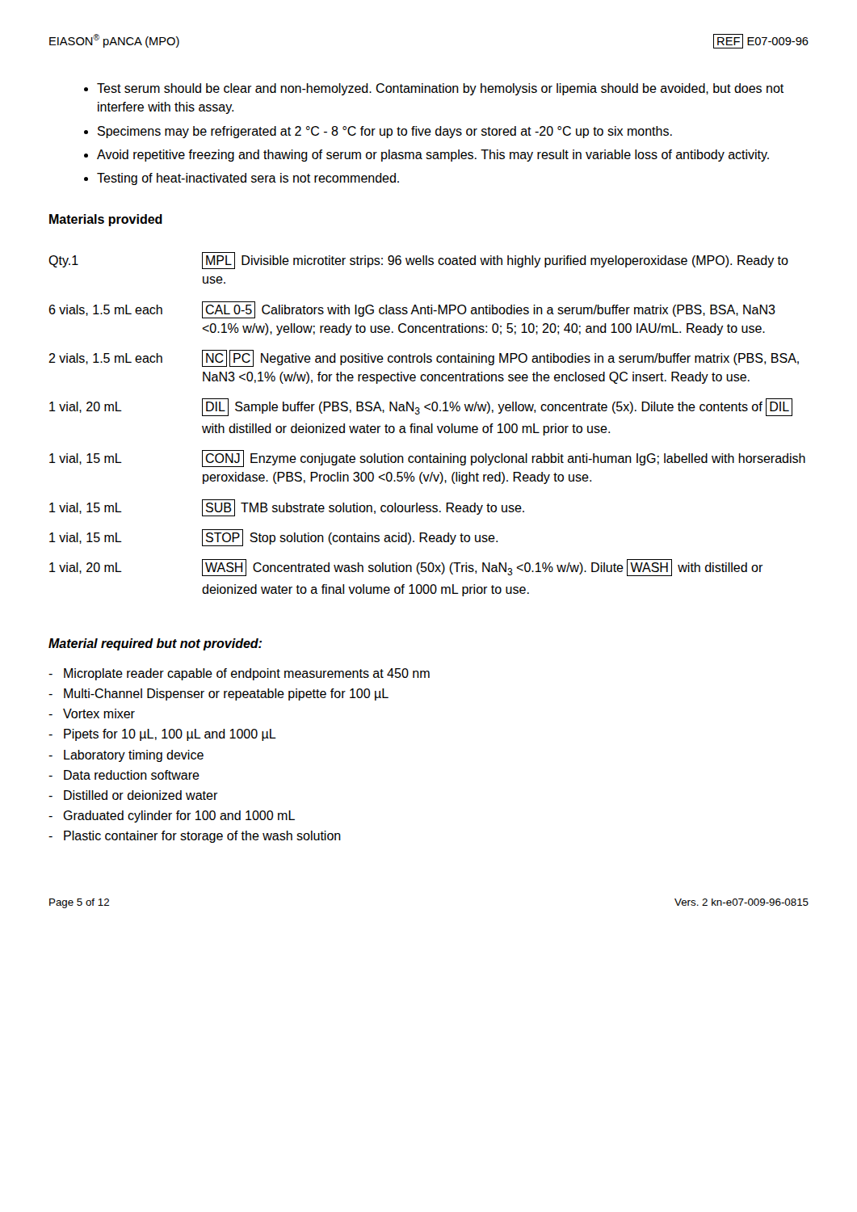EIASON® pANCA (MPO)
REFE07-009-96
Test serum should be clear and non-hemolyzed. Contamination by hemolysis or lipemia should be avoided, but does not interfere with this assay.
Specimens may be refrigerated at 2 °C - 8 °C for up to five days or stored at -20 °C up to six months.
Avoid repetitive freezing and thawing of serum or plasma samples. This may result in variable loss of antibody activity.
Testing of heat-inactivated sera is not recommended.
Materials provided
| Qty.1 | MPL Divisible microtiter strips: 96 wells coated with highly purified myeloperoxidase (MPO). Ready to use. |
| 6 vials, 1.5 mL each | CAL 0-5 Calibrators with IgG class Anti-MPO antibodies in a serum/buffer matrix (PBS, BSA, NaN3 <0.1% w/w), yellow; ready to use. Concentrations: 0; 5; 10; 20; 40; and 100 IAU/mL. Ready to use. |
| 2 vials, 1.5 mL each | NC PC Negative and positive controls containing MPO antibodies in a serum/buffer matrix (PBS, BSA, NaN3 <0,1% (w/w), for the respective concentrations see the enclosed QC insert. Ready to use. |
| 1 vial, 20 mL | DIL Sample buffer (PBS, BSA, NaN 3 <0.1% w/w), yellow, concentrate (5x). Dilute the contents of DIL with distilled or deionized water to a final volume of 100 mL prior to use. |
| 1 vial, 15 mL | CONJ Enzyme conjugate solution containing polyclonal rabbit anti-human IgG; labelled with horseradish peroxidase. (PBS, Proclin 300 <0.5% (v/v), (light red). Ready to use. |
| 1 vial, 15 mL | SUB TMB substrate solution, colourless. Ready to use. |
| 1 vial, 15 mL | STOP Stop solution (contains acid). Ready to use. |
| 1 vial, 20 mL | WASH Concentrated wash solution (50x) (Tris, NaN 3 <0.1% w/w). Dilute WASH with distilled or deionized water to a final volume of 1000 mL prior to use. |
Material required but not provided:
Microplate reader capable of endpoint measurements at 450 nm
Multi-Channel Dispenser or repeatable pipette for 100 µL
Vortex mixer
Pipets for 10 µL, 100 µL and 1000 µL
Laboratory timing device
Data reduction software
Distilled or deionized water
Graduated cylinder for 100 and 1000 mL
Plastic container for storage of the wash solution
Page 5 of 12
Vers. 2 kn-e07-009-96-0815